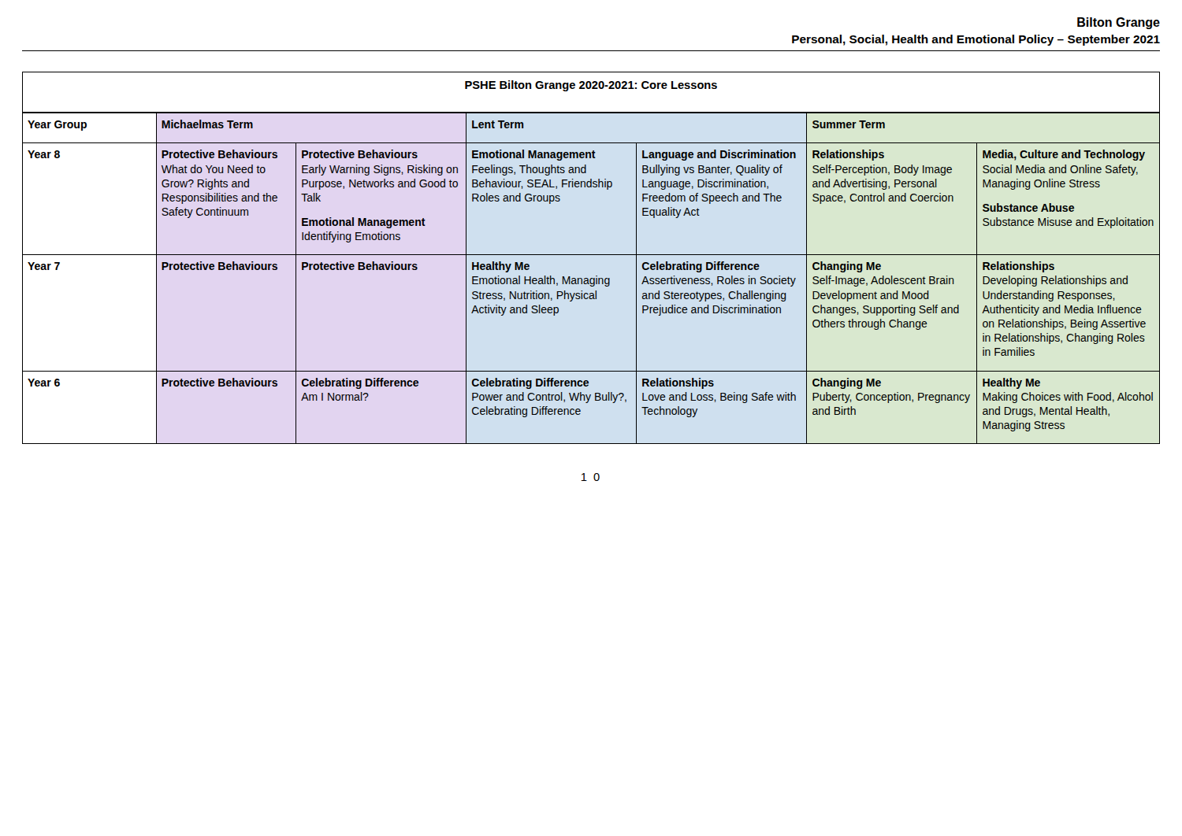Bilton Grange
Personal, Social, Health and Emotional Policy – September 2021
| PSHE Bilton Grange 2020-2021: Core Lessons |
| Year Group | Michaelmas Term | Lent Term | Summer Term |
| --- | --- | --- | --- |
| Year 8 | Protective Behaviours What do You Need to Grow? Rights and Responsibilities and the Safety Continuum | Protective Behaviours Early Warning Signs, Risking on Purpose, Networks and Good to Talk Emotional Management Identifying Emotions | Emotional Management Feelings, Thoughts and Behaviour, SEAL, Friendship Roles and Groups | Language and Discrimination Bullying vs Banter, Quality of Language, Discrimination, Freedom of Speech and The Equality Act | Relationships Self-Perception, Body Image and Advertising, Personal Space, Control and Coercion | Media, Culture and Technology Social Media and Online Safety, Managing Online Stress Substance Abuse Substance Misuse and Exploitation |
| Year 7 | Protective Behaviours | Protective Behaviours | Healthy Me Emotional Health, Managing Stress, Nutrition, Physical Activity and Sleep | Celebrating Difference Assertiveness, Roles in Society and Stereotypes, Challenging Prejudice and Discrimination | Changing Me Self-Image, Adolescent Brain Development and Mood Changes, Supporting Self and Others through Change | Relationships Developing Relationships and Understanding Responses, Authenticity and Media Influence on Relationships, Being Assertive in Relationships, Changing Roles in Families |
| Year 6 | Protective Behaviours | Celebrating Difference Am I Normal? | Celebrating Difference Power and Control, Why Bully?, Celebrating Difference | Relationships Love and Loss, Being Safe with Technology | Changing Me Puberty, Conception, Pregnancy and Birth | Healthy Me Making Choices with Food, Alcohol and Drugs, Mental Health, Managing Stress |
1 0